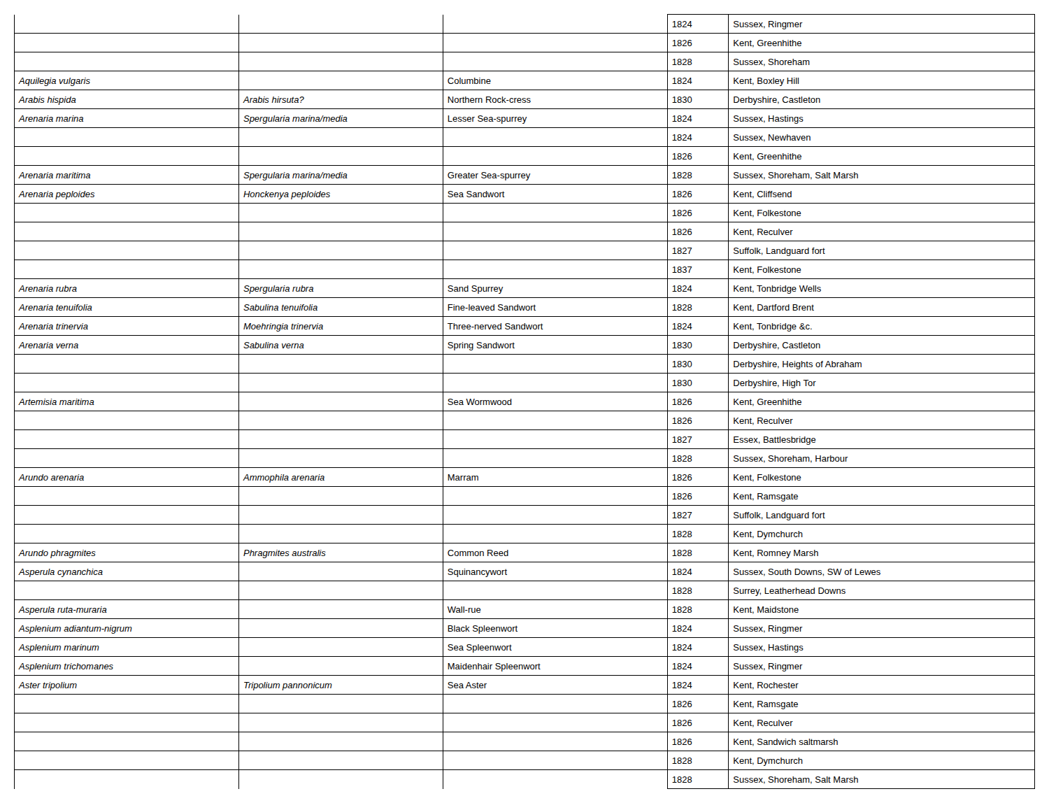| | | | 1824 | Sussex, Ringmer |
| | | | 1826 | Kent, Greenhithe |
| | | | 1828 | Sussex, Shoreham |
| Aquilegia vulgaris | | Columbine | 1824 | Kent, Boxley Hill |
| Arabis hispida | Arabis hirsuta? | Northern Rock-cress | 1830 | Derbyshire, Castleton |
| Arenaria marina | Spergularia marina/media | Lesser Sea-spurrey | 1824 | Sussex, Hastings |
| | | | 1824 | Sussex, Newhaven |
| | | | 1826 | Kent, Greenhithe |
| Arenaria maritima | Spergularia marina/media | Greater Sea-spurrey | 1828 | Sussex, Shoreham, Salt Marsh |
| Arenaria peploides | Honckenya peploides | Sea Sandwort | 1826 | Kent, Cliffsend |
| | | | 1826 | Kent, Folkestone |
| | | | 1826 | Kent, Reculver |
| | | | 1827 | Suffolk, Landguard fort |
| | | | 1837 | Kent, Folkestone |
| Arenaria rubra | Spergularia rubra | Sand Spurrey | 1824 | Kent, Tonbridge Wells |
| Arenaria tenuifolia | Sabulina tenuifolia | Fine-leaved Sandwort | 1828 | Kent, Dartford Brent |
| Arenaria trinervia | Moehringia trinervia | Three-nerved Sandwort | 1824 | Kent, Tonbridge &c. |
| Arenaria verna | Sabulina verna | Spring Sandwort | 1830 | Derbyshire, Castleton |
| | | | 1830 | Derbyshire, Heights of Abraham |
| | | | 1830 | Derbyshire, High Tor |
| Artemisia maritima | | Sea Wormwood | 1826 | Kent, Greenhithe |
| | | | 1826 | Kent, Reculver |
| | | | 1827 | Essex, Battlesbridge |
| | | | 1828 | Sussex, Shoreham, Harbour |
| Arundo arenaria | Ammophila arenaria | Marram | 1826 | Kent, Folkestone |
| | | | 1826 | Kent, Ramsgate |
| | | | 1827 | Suffolk, Landguard fort |
| | | | 1828 | Kent, Dymchurch |
| Arundo phragmites | Phragmites australis | Common Reed | 1828 | Kent, Romney Marsh |
| Asperula cynanchica | | Squinancywort | 1824 | Sussex, South Downs, SW of Lewes |
| | | | 1828 | Surrey, Leatherhead Downs |
| Asperula ruta-muraria | | Wall-rue | 1828 | Kent, Maidstone |
| Asplenium adiantum-nigrum | | Black Spleenwort | 1824 | Sussex, Ringmer |
| Asplenium marinum | | Sea Spleenwort | 1824 | Sussex, Hastings |
| Asplenium trichomanes | | Maidenhair Spleenwort | 1824 | Sussex, Ringmer |
| Aster tripolium | Tripolium pannonicum | Sea Aster | 1824 | Kent, Rochester |
| | | | 1826 | Kent, Ramsgate |
| | | | 1826 | Kent, Reculver |
| | | | 1826 | Kent, Sandwich saltmarsh |
| | | | 1828 | Kent, Dymchurch |
| | | | 1828 | Sussex, Shoreham, Salt Marsh |